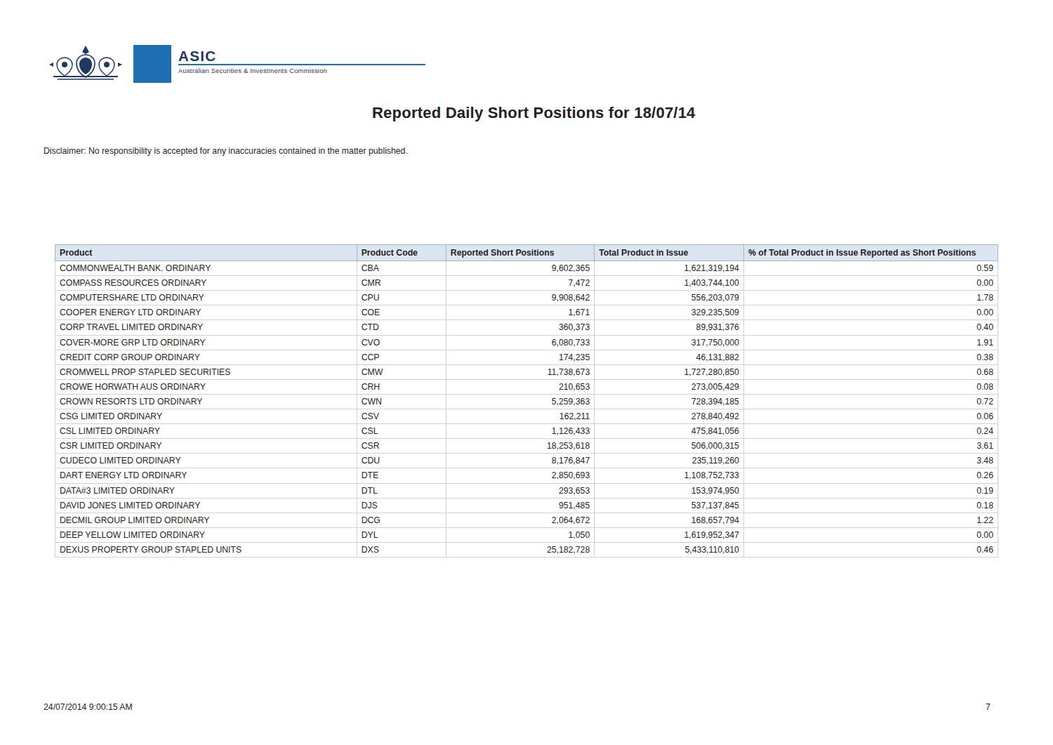ASIC
Australian Securities & Investments Commission
Reported Daily Short Positions for 18/07/14
Disclaimer: No responsibility is accepted for any inaccuracies contained in the matter published.
| Product | Product Code | Reported Short Positions | Total Product in Issue | % of Total Product in Issue Reported as Short Positions |
| --- | --- | --- | --- | --- |
| COMMONWEALTH BANK. ORDINARY | CBA | 9,602,365 | 1,621,319,194 | 0.59 |
| COMPASS RESOURCES ORDINARY | CMR | 7,472 | 1,403,744,100 | 0.00 |
| COMPUTERSHARE LTD ORDINARY | CPU | 9,908,642 | 556,203,079 | 1.78 |
| COOPER ENERGY LTD ORDINARY | COE | 1,671 | 329,235,509 | 0.00 |
| CORP TRAVEL LIMITED ORDINARY | CTD | 360,373 | 89,931,376 | 0.40 |
| COVER-MORE GRP LTD ORDINARY | CVO | 6,080,733 | 317,750,000 | 1.91 |
| CREDIT CORP GROUP ORDINARY | CCP | 174,235 | 46,131,882 | 0.38 |
| CROMWELL PROP STAPLED SECURITIES | CMW | 11,738,673 | 1,727,280,850 | 0.68 |
| CROWE HORWATH AUS ORDINARY | CRH | 210,653 | 273,005,429 | 0.08 |
| CROWN RESORTS LTD ORDINARY | CWN | 5,259,363 | 728,394,185 | 0.72 |
| CSG LIMITED ORDINARY | CSV | 162,211 | 278,840,492 | 0.06 |
| CSL LIMITED ORDINARY | CSL | 1,126,433 | 475,841,056 | 0.24 |
| CSR LIMITED ORDINARY | CSR | 18,253,618 | 506,000,315 | 3.61 |
| CUDECO LIMITED ORDINARY | CDU | 8,176,847 | 235,119,260 | 3.48 |
| DART ENERGY LTD ORDINARY | DTE | 2,850,693 | 1,108,752,733 | 0.26 |
| DATA#3 LIMITED ORDINARY | DTL | 293,653 | 153,974,950 | 0.19 |
| DAVID JONES LIMITED ORDINARY | DJS | 951,485 | 537,137,845 | 0.18 |
| DECMIL GROUP LIMITED ORDINARY | DCG | 2,064,672 | 168,657,794 | 1.22 |
| DEEP YELLOW LIMITED ORDINARY | DYL | 1,050 | 1,619,952,347 | 0.00 |
| DEXUS PROPERTY GROUP STAPLED UNITS | DXS | 25,182,728 | 5,433,110,810 | 0.46 |
24/07/2014 9:00:15 AM
7